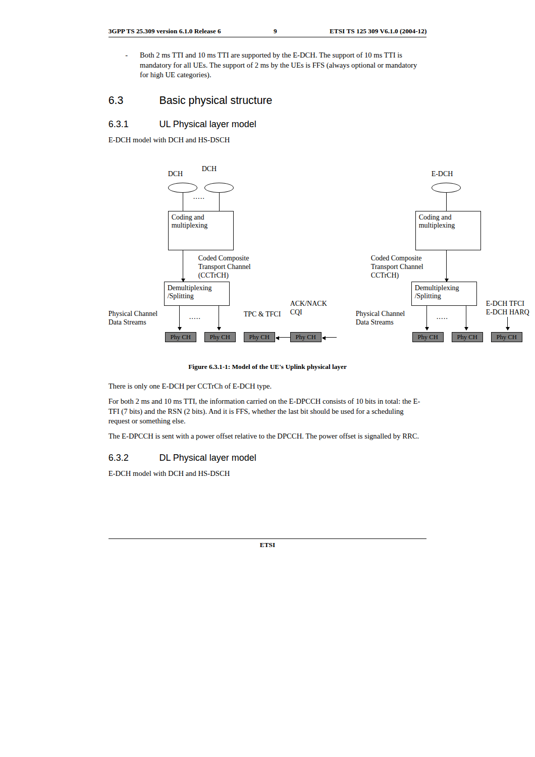3GPP TS 25.309 version 6.1.0 Release 6
9
ETSI TS 125 309 V6.1.0 (2004-12)
-
Both 2 ms TTI and 10 ms TTI are supported by the E-DCH. The support of 10 ms TTI is mandatory for all UEs. The support of 2 ms by the UEs is FFS (always optional or mandatory for high UE categories).
6.3 Basic physical structure
6.3.1 UL Physical layer model
E-DCH model with DCH and HS-DSCH
DCH
DCH
.....
Coding and
multiplexing
Coded Composite
Transport Channel
(CCTrCH)
Demultiplexing
/Splitting
Physical Channel
Data Streams
.....
Phy CH
Phy CH
TPC & TFCI
Phy CH
ACK/NACK
CQI
Phy CH
E-DCH
Coding and
multiplexing
Coded Composite
Transport Channel
CCTrCH)
Demultiplexing
/Splitting
Physical Channel
Data Streams
.....
Phy CH
Phy CH
E-DCH TFCI
E-DCH HARQ
Phy CH
Figure 6.3.1-1: Model of the UE's Uplink physical layer
There is only one E-DCH per CCTrCh of E-DCH type.
For both 2 ms and 10 ms TTI, the information carried on the E-DPCCH consists of 10 bits in total: the E-TFI (7 bits) and the RSN (2 bits). And it is FFS, whether the last bit should be used for a scheduling request or something else.
The E-DPCCH is sent with a power offset relative to the DPCCH. The power offset is signalled by RRC.
6.3.2 DL Physical layer model
E-DCH model with DCH and HS-DSCH
ETSI